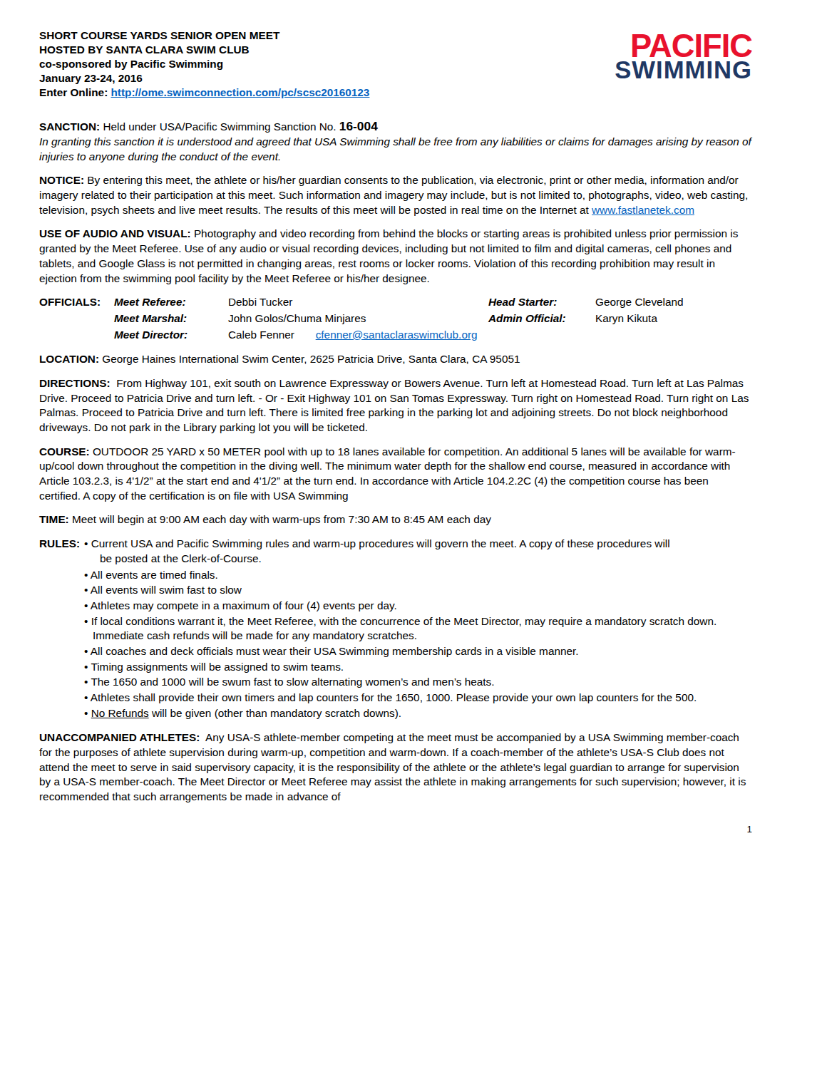SHORT COURSE YARDS SENIOR OPEN MEET HOSTED BY SANTA CLARA SWIM CLUB co-sponsored by Pacific Swimming January 23-24, 2016 Enter Online: http://ome.swimconnection.com/pc/scsc20160123
PACIFIC SWIMMING
SANCTION: Held under USA/Pacific Swimming Sanction No. 16-004
In granting this sanction it is understood and agreed that USA Swimming shall be free from any liabilities or claims for damages arising by reason of injuries to anyone during the conduct of the event.
NOTICE: By entering this meet, the athlete or his/her guardian consents to the publication, via electronic, print or other media, information and/or imagery related to their participation at this meet. Such information and imagery may include, but is not limited to, photographs, video, web casting, television, psych sheets and live meet results. The results of this meet will be posted in real time on the Internet at www.fastlanetek.com
USE OF AUDIO AND VISUAL: Photography and video recording from behind the blocks or starting areas is prohibited unless prior permission is granted by the Meet Referee. Use of any audio or visual recording devices, including but not limited to film and digital cameras, cell phones and tablets, and Google Glass is not permitted in changing areas, rest rooms or locker rooms. Violation of this recording prohibition may result in ejection from the swimming pool facility by the Meet Referee or his/her designee.
| OFFICIALS: | Meet Referee: | Debbi Tucker | Head Starter: | George Cleveland |
| | Meet Marshal: | John Golos/Chuma Minjares | Admin Official: | Karyn Kikuta |
| | Meet Director: | Caleb Fenner cfenner@santaclaraswimclub.org |
LOCATION: George Haines International Swim Center, 2625 Patricia Drive, Santa Clara, CA 95051
DIRECTIONS: From Highway 101, exit south on Lawrence Expressway or Bowers Avenue. Turn left at Homestead Road. Turn left at Las Palmas Drive. Proceed to Patricia Drive and turn left. - Or - Exit Highway 101 on San Tomas Expressway. Turn right on Homestead Road. Turn right on Las Palmas. Proceed to Patricia Drive and turn left. There is limited free parking in the parking lot and adjoining streets. Do not block neighborhood driveways. Do not park in the Library parking lot you will be ticketed.
COURSE: OUTDOOR 25 YARD x 50 METER pool with up to 18 lanes available for competition. An additional 5 lanes will be available for warm-up/cool down throughout the competition in the diving well. The minimum water depth for the shallow end course, measured in accordance with Article 103.2.3, is 4'1/2” at the start end and 4'1/2” at the turn end. In accordance with Article 104.2.2C (4) the competition course has been certified. A copy of the certification is on file with USA Swimming
TIME: Meet will begin at 9:00 AM each day with warm-ups from 7:30 AM to 8:45 AM each day
RULES:
Current USA and Pacific Swimming rules and warm-up procedures will govern the meet. A copy of these procedures will be posted at the Clerk-of-Course.
All events are timed finals.
All events will swim fast to slow
Athletes may compete in a maximum of four (4) events per day.
If local conditions warrant it, the Meet Referee, with the concurrence of the Meet Director, may require a mandatory scratch down. Immediate cash refunds will be made for any mandatory scratches.
All coaches and deck officials must wear their USA Swimming membership cards in a visible manner.
Timing assignments will be assigned to swim teams.
The 1650 and 1000 will be swum fast to slow alternating women’s and men’s heats.
Athletes shall provide their own timers and lap counters for the 1650, 1000. Please provide your own lap counters for the 500.
No Refunds will be given (other than mandatory scratch downs).
UNACCOMPANIED ATHLETES: Any USA-S athlete-member competing at the meet must be accompanied by a USA Swimming member-coach for the purposes of athlete supervision during warm-up, competition and warm-down. If a coach-member of the athlete’s USA-S Club does not attend the meet to serve in said supervisory capacity, it is the responsibility of the athlete or the athlete’s legal guardian to arrange for supervision by a USA-S member-coach. The Meet Director or Meet Referee may assist the athlete in making arrangements for such supervision; however, it is recommended that such arrangements be made in advance of
1